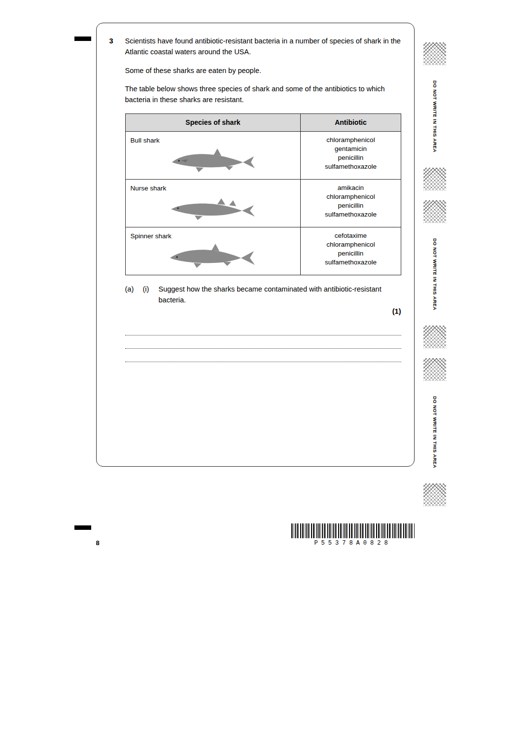DO NOT WRITE IN THIS AREA
DO NOT WRITE IN THIS AREA
DO NOT WRITE IN THIS AREA
3
Scientists have found antibiotic-resistant bacteria in a number of species of shark in the Atlantic coastal waters around the USA.
Some of these sharks are eaten by people.
The table below shows three species of shark and some of the antibiotics to which bacteria in these sharks are resistant.
| Species of shark | Antibiotic |
| --- | --- |
| Bull shark | chloramphenicol gentamicin penicillin sulfamethoxazole |
| Nurse shark | amikacin chloramphenicol penicillin sulfamethoxazole |
| Spinner shark | cefotaxime chloramphenicol penicillin sulfamethoxazole |
(a)
(i)
Suggest how the sharks became contaminated with antibiotic-resistant bacteria.
(1)
8
P55378A0828